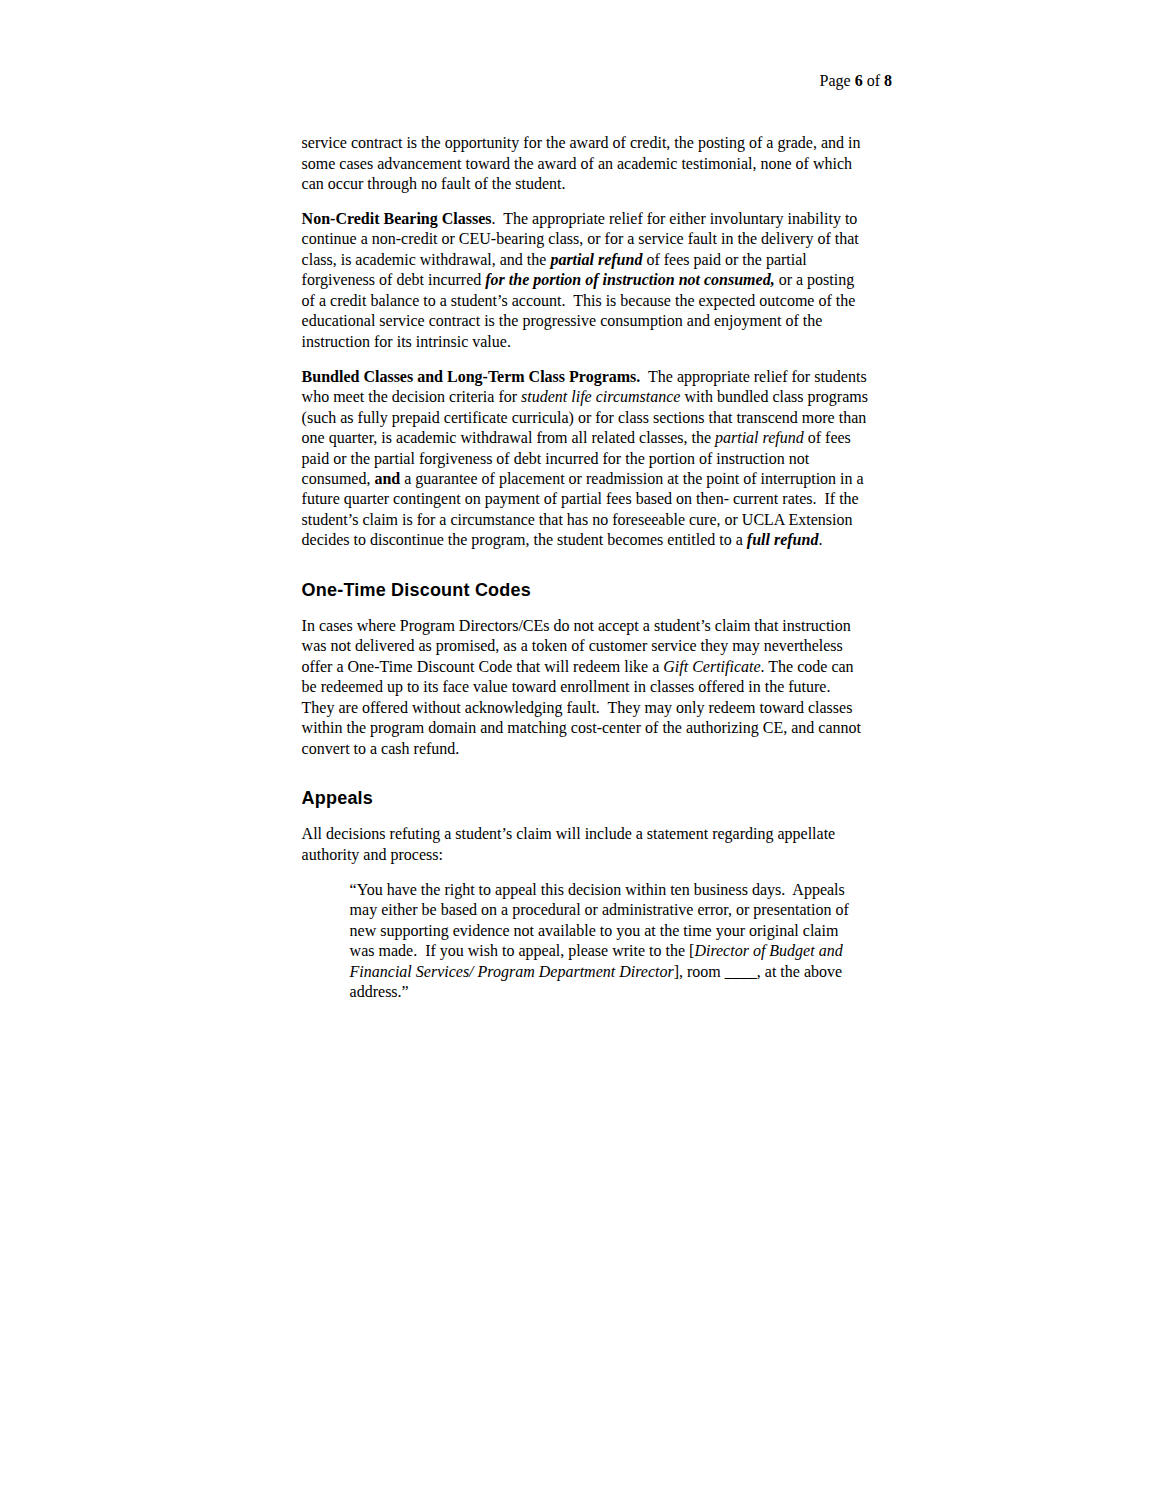Page 6 of 8
service contract is the opportunity for the award of credit, the posting of a grade, and in some cases advancement toward the award of an academic testimonial, none of which can occur through no fault of the student.
Non-Credit Bearing Classes. The appropriate relief for either involuntary inability to continue a non-credit or CEU-bearing class, or for a service fault in the delivery of that class, is academic withdrawal, and the partial refund of fees paid or the partial forgiveness of debt incurred for the portion of instruction not consumed, or a posting of a credit balance to a student’s account. This is because the expected outcome of the educational service contract is the progressive consumption and enjoyment of the instruction for its intrinsic value.
Bundled Classes and Long-Term Class Programs. The appropriate relief for students who meet the decision criteria for student life circumstance with bundled class programs (such as fully prepaid certificate curricula) or for class sections that transcend more than one quarter, is academic withdrawal from all related classes, the partial refund of fees paid or the partial forgiveness of debt incurred for the portion of instruction not consumed, and a guarantee of placement or readmission at the point of interruption in a future quarter contingent on payment of partial fees based on then- current rates. If the student’s claim is for a circumstance that has no foreseeable cure, or UCLA Extension decides to discontinue the program, the student becomes entitled to a full refund.
One-Time Discount Codes
In cases where Program Directors/CEs do not accept a student’s claim that instruction was not delivered as promised, as a token of customer service they may nevertheless offer a One-Time Discount Code that will redeem like a Gift Certificate. The code can be redeemed up to its face value toward enrollment in classes offered in the future. They are offered without acknowledging fault. They may only redeem toward classes within the program domain and matching cost-center of the authorizing CE, and cannot convert to a cash refund.
Appeals
All decisions refuting a student’s claim will include a statement regarding appellate authority and process:
“You have the right to appeal this decision within ten business days. Appeals may either be based on a procedural or administrative error, or presentation of new supporting evidence not available to you at the time your original claim was made. If you wish to appeal, please write to the [Director of Budget and Financial Services/ Program Department Director], room ____, at the above address.”